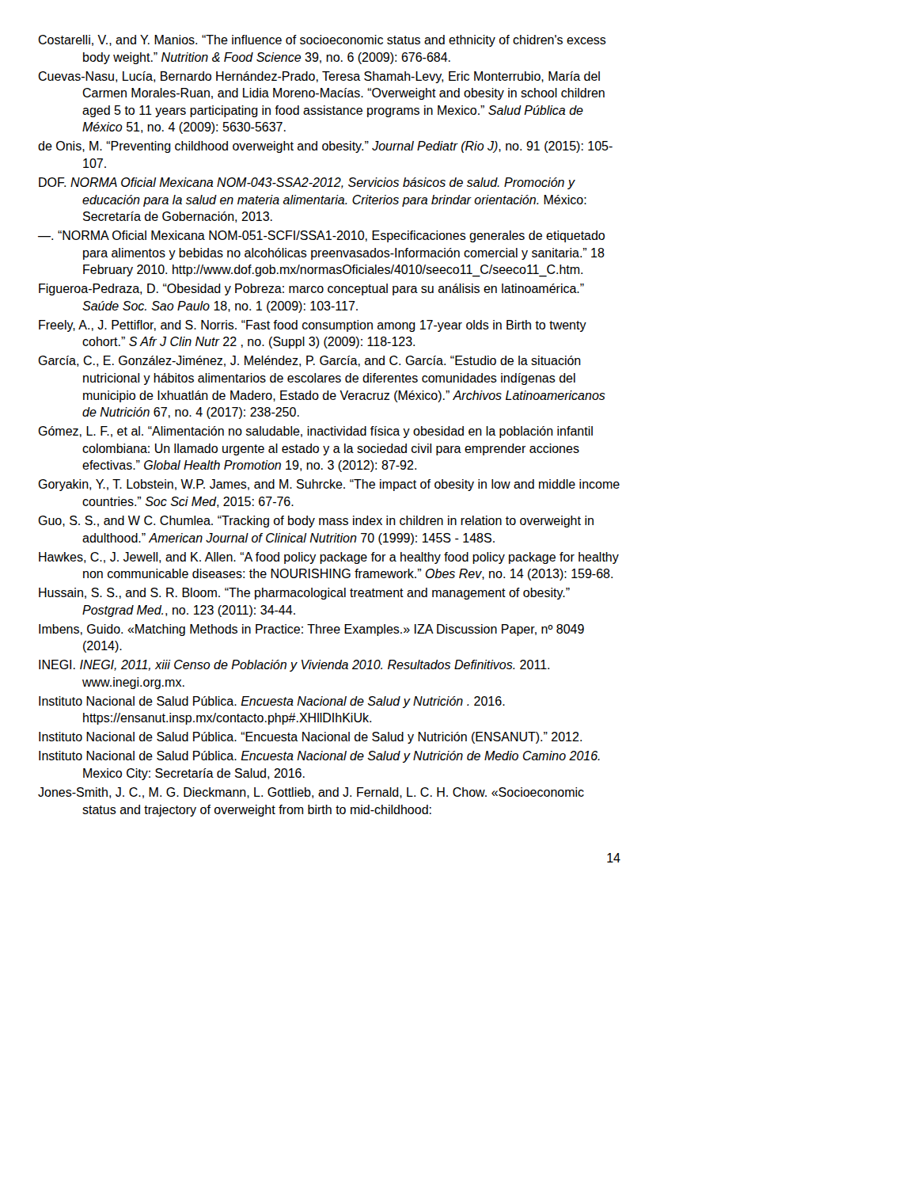Costarelli, V., and Y. Manios. “The influence of socioeconomic status and ethnicity of chidren's excess body weight.” Nutrition & Food Science 39, no. 6 (2009): 676-684.
Cuevas-Nasu, Lucía, Bernardo Hernández-Prado, Teresa Shamah-Levy, Eric Monterrubio, María del Carmen Morales-Ruan, and Lidia Moreno-Macías. “Overweight and obesity in school children aged 5 to 11 years participating in food assistance programs in Mexico.” Salud Pública de México 51, no. 4 (2009): 5630-5637.
de Onis, M. “Preventing childhood overweight and obesity.” Journal Pediatr (Rio J), no. 91 (2015): 105-107.
DOF. NORMA Oficial Mexicana NOM-043-SSA2-2012, Servicios básicos de salud. Promoción y educación para la salud en materia alimentaria. Criterios para brindar orientación. México: Secretaría de Gobernación, 2013.
—. “NORMA Oficial Mexicana NOM-051-SCFI/SSA1-2010, Especificaciones generales de etiquetado para alimentos y bebidas no alcohólicas preenvasados-Información comercial y sanitaria.” 18 February 2010. http://www.dof.gob.mx/normasOficiales/4010/seeco11_C/seeco11_C.htm.
Figueroa-Pedraza, D. “Obesidad y Pobreza: marco conceptual para su análisis en latinoamérica.” Saúde Soc. Sao Paulo 18, no. 1 (2009): 103-117.
Freely, A., J. Pettiflor, and S. Norris. “Fast food consumption among 17-year olds in Birth to twenty cohort.” S Afr J Clin Nutr 22 , no. (Suppl 3) (2009): 118-123.
García, C., E. González-Jiménez, J. Meléndez, P. García, and C. García. “Estudio de la situación nutricional y hábitos alimentarios de escolares de diferentes comunidades indígenas del municipio de Ixhuatlán de Madero, Estado de Veracruz (México).” Archivos Latinoamericanos de Nutrición 67, no. 4 (2017): 238-250.
Gómez, L. F., et al. “Alimentación no saludable, inactividad física y obesidad en la población infantil colombiana: Un llamado urgente al estado y a la sociedad civil para emprender acciones efectivas.” Global Health Promotion 19, no. 3 (2012): 87-92.
Goryakin, Y., T. Lobstein, W.P. James, and M. Suhrcke. “The impact of obesity in low and middle income countries.” Soc Sci Med, 2015: 67-76.
Guo, S. S., and W C. Chumlea. “Tracking of body mass index in children in relation to overweight in adulthood.” American Journal of Clinical Nutrition 70 (1999): 145S - 148S.
Hawkes, C., J. Jewell, and K. Allen. “A food policy package for a healthy food policy package for healthy non communicable diseases: the NOURISHING framework.” Obes Rev, no. 14 (2013): 159-68.
Hussain, S. S., and S. R. Bloom. “The pharmacological treatment and management of obesity.” Postgrad Med., no. 123 (2011): 34-44.
Imbens, Guido. «Matching Methods in Practice: Three Examples.» IZA Discussion Paper, nº 8049 (2014).
INEGI. INEGI, 2011, xiii Censo de Población y Vivienda 2010. Resultados Definitivos. 2011. www.inegi.org.mx.
Instituto Nacional de Salud Pública. Encuesta Nacional de Salud y Nutrición . 2016. https://ensanut.insp.mx/contacto.php#.XHllDIhKiUk.
Instituto Nacional de Salud Pública. “Encuesta Nacional de Salud y Nutrición (ENSANUT).” 2012.
Instituto Nacional de Salud Pública. Encuesta Nacional de Salud y Nutrición de Medio Camino 2016. Mexico City: Secretaría de Salud, 2016.
Jones-Smith, J. C., M. G. Dieckmann, L. Gottlieb, and J. Fernald, L. C. H. Chow. «Socioeconomic status and trajectory of overweight from birth to mid-childhood:
14